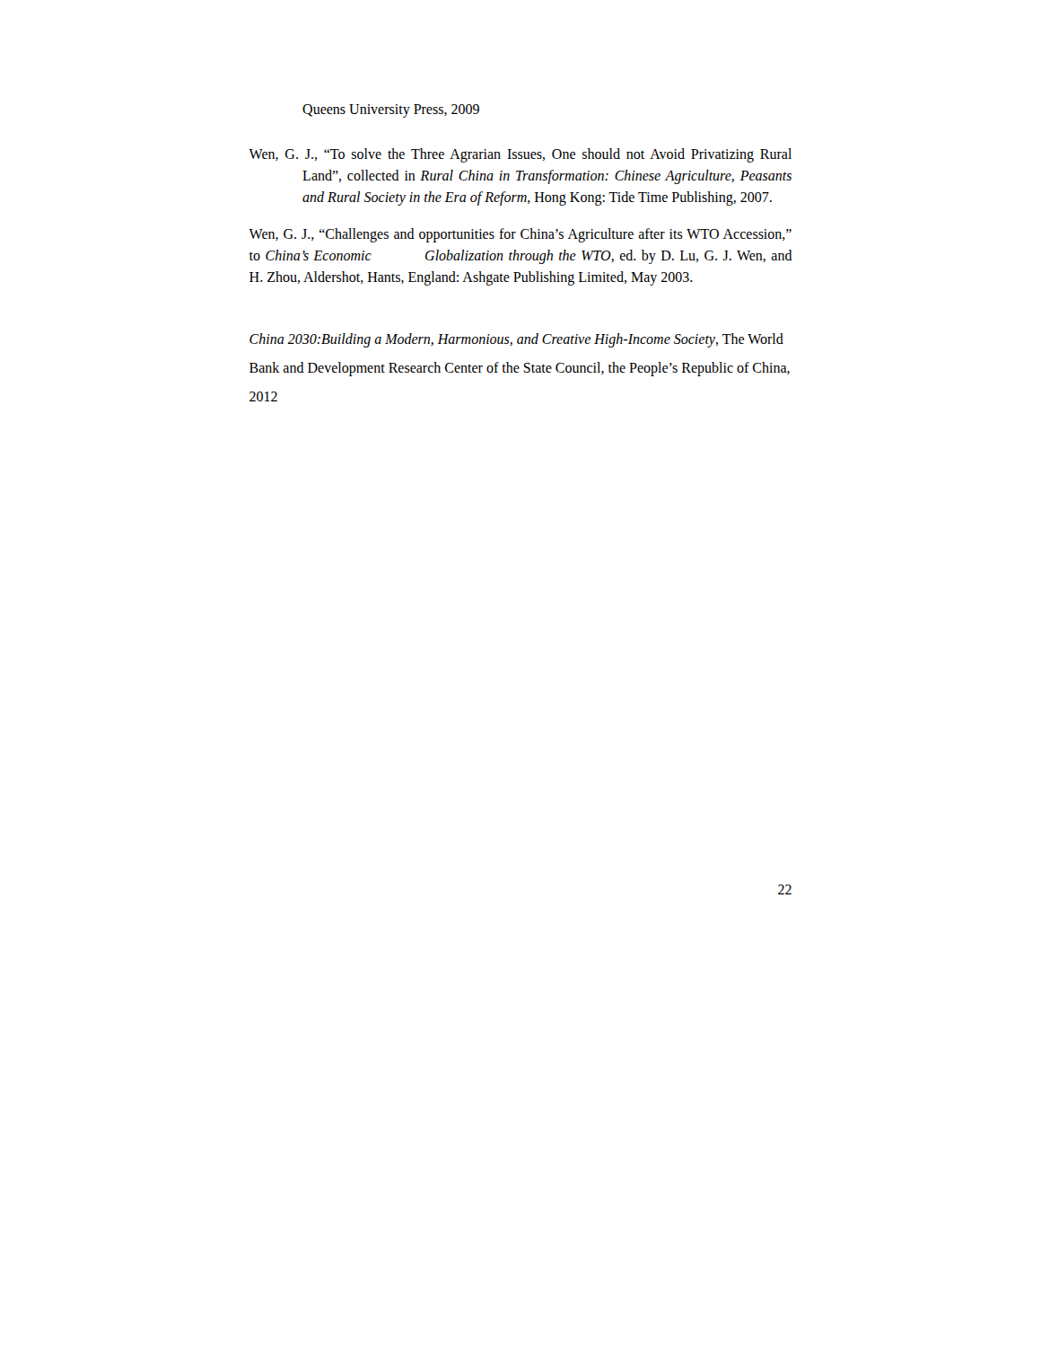Queens University Press, 2009
Wen, G. J., “To solve the Three Agrarian Issues, One should not Avoid Privatizing Rural Land”, collected in Rural China in Transformation: Chinese Agriculture, Peasants and Rural Society in the Era of Reform, Hong Kong: Tide Time Publishing, 2007.
Wen, G. J., “Challenges and opportunities for China’s Agriculture after its WTO Accession,” to China’s Economic Globalization through the WTO, ed. by D. Lu, G. J. Wen, and H. Zhou, Aldershot, Hants, England: Ashgate Publishing Limited, May 2003.
China 2030:Building a Modern, Harmonious, and Creative High-Income Society, The World
Bank and Development Research Center of the State Council, the People’s Republic of China,
2012
22